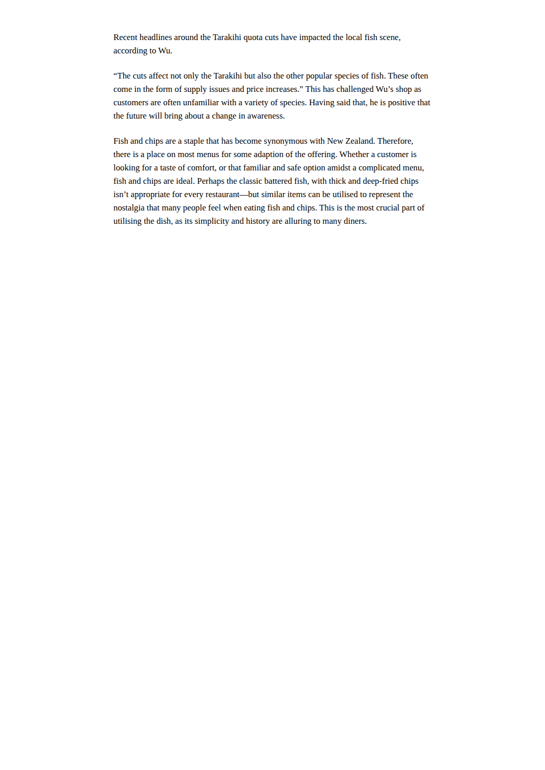Recent headlines around the Tarakihi quota cuts have impacted the local fish scene, according to Wu.
“The cuts affect not only the Tarakihi but also the other popular species of fish. These often come in the form of supply issues and price increases.” This has challenged Wu’s shop as customers are often unfamiliar with a variety of species. Having said that, he is positive that the future will bring about a change in awareness.
Fish and chips are a staple that has become synonymous with New Zealand. Therefore, there is a place on most menus for some adaption of the offering. Whether a customer is looking for a taste of comfort, or that familiar and safe option amidst a complicated menu, fish and chips are ideal. Perhaps the classic battered fish, with thick and deep-fried chips isn’t appropriate for every restaurant—but similar items can be utilised to represent the nostalgia that many people feel when eating fish and chips. This is the most crucial part of utilising the dish, as its simplicity and history are alluring to many diners.